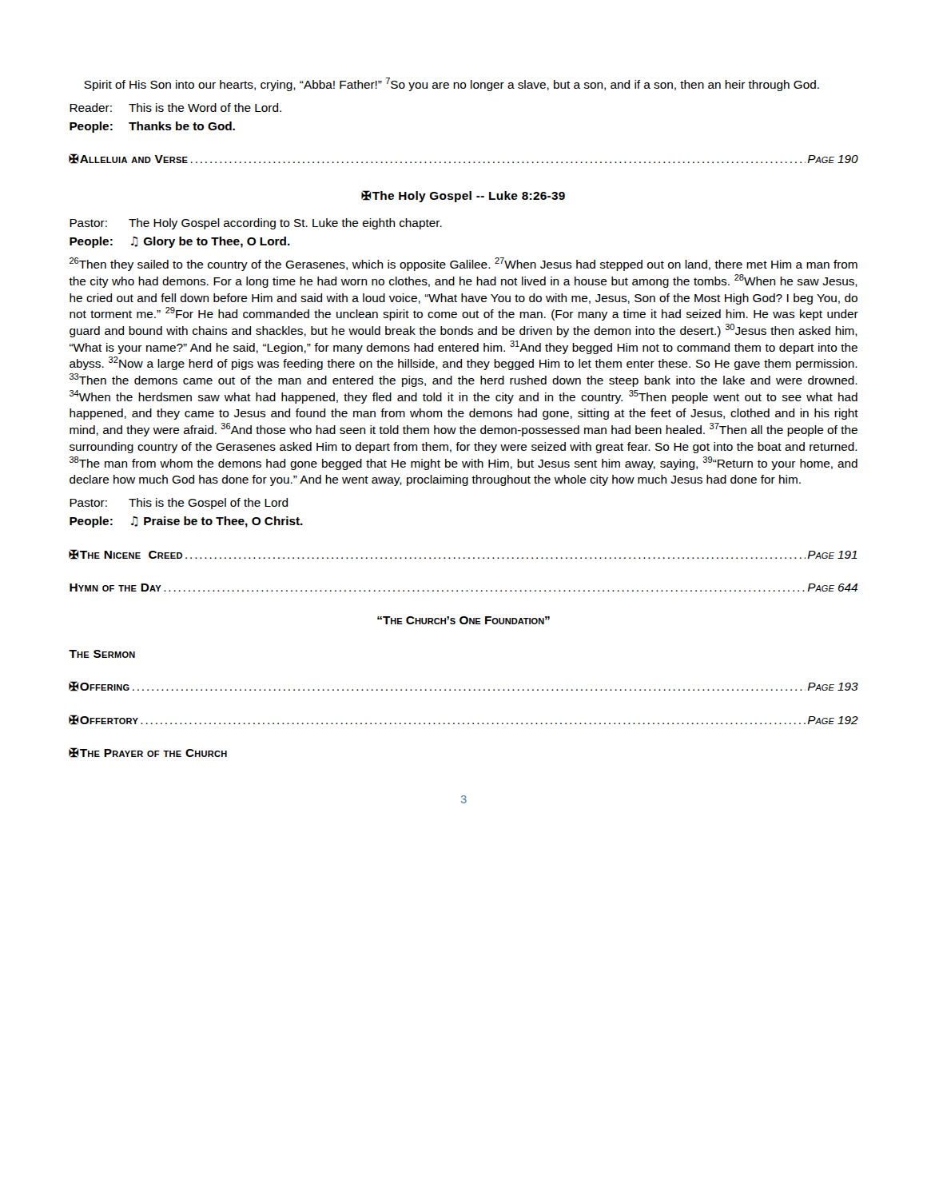Spirit of His Son into our hearts, crying, “Abba! Father!” 7So you are no longer a slave, but a son, and if a son, then an heir through God.
Reader: This is the Word of the Lord.
People: Thanks be to God.
✠Alleluia and Verse ........................................................................................................................................... Page 190
✠The Holy Gospel -- Luke 8:26-39
Pastor: The Holy Gospel according to St. Luke the eighth chapter.
People: ♫ Glory be to Thee, O Lord.
26Then they sailed to the country of the Gerasenes, which is opposite Galilee. 27When Jesus had stepped out on land, there met Him a man from the city who had demons. For a long time he had worn no clothes, and he had not lived in a house but among the tombs. 28When he saw Jesus, he cried out and fell down before Him and said with a loud voice, “What have You to do with me, Jesus, Son of the Most High God? I beg You, do not torment me.” 29For He had commanded the unclean spirit to come out of the man. (For many a time it had seized him. He was kept under guard and bound with chains and shackles, but he would break the bonds and be driven by the demon into the desert.) 30Jesus then asked him, “What is your name?” And he said, “Legion,” for many demons had entered him. 31And they begged Him not to command them to depart into the abyss. 32Now a large herd of pigs was feeding there on the hillside, and they begged Him to let them enter these. So He gave them permission. 33Then the demons came out of the man and entered the pigs, and the herd rushed down the steep bank into the lake and were drowned. 34When the herdsmen saw what had happened, they fled and told it in the city and in the country. 35Then people went out to see what had happened, and they came to Jesus and found the man from whom the demons had gone, sitting at the feet of Jesus, clothed and in his right mind, and they were afraid. 36And those who had seen it told them how the demon-possessed man had been healed. 37Then all the people of the surrounding country of the Gerasenes asked Him to depart from them, for they were seized with great fear. So He got into the boat and returned. 38The man from whom the demons had gone begged that He might be with Him, but Jesus sent him away, saying, 39“Return to your home, and declare how much God has done for you.” And he went away, proclaiming throughout the whole city how much Jesus had done for him.
Pastor: This is the Gospel of the Lord
People: ♫ Praise be to Thee, O Christ.
✠The Nicene Creed ............................................................................................................................................. Page 191
Hymn of the Day ................................................................................................................................................. Page 644
“The Church’s One Foundation”
The Sermon
✠Offering ......................................................................................................................................................... Page 193
✠Offertory ....................................................................................................................................................... Page 192
✠The Prayer of the Church
3